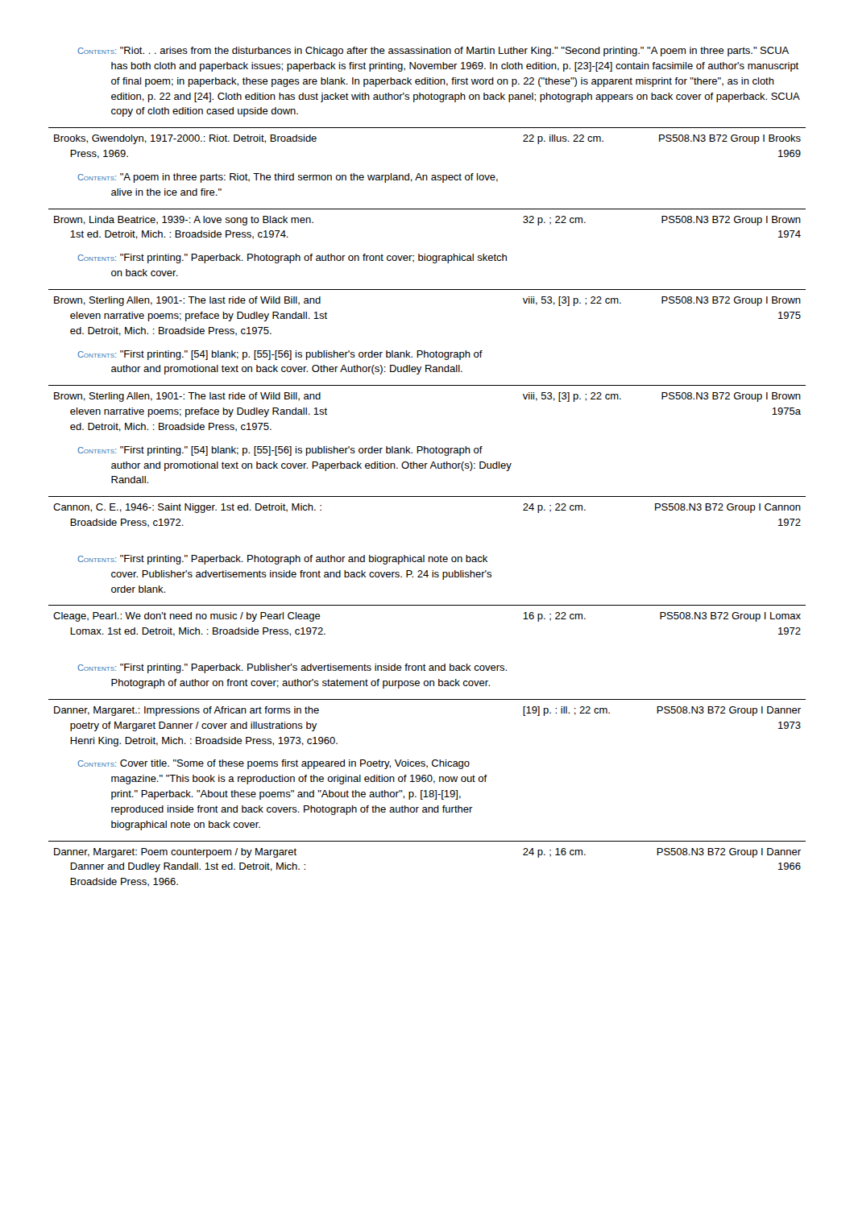| Contents: "Riot. . . arises from the disturbances in Chicago after the assassination of Martin Luther King." "Second printing." "A poem in three parts." SCUA has both cloth and paperback issues; paperback is first printing, November 1969. In cloth edition, p. [23]-[24] contain facsimile of author's manuscript of final poem; in paperback, these pages are blank. In paperback edition, first word on p. 22 ("these") is apparent misprint for "there", as in cloth edition, p. 22 and [24]. Cloth edition has dust jacket with author's photograph on back panel; photograph appears on back cover of paperback. SCUA copy of cloth edition cased upside down. |
| Brooks, Gwendolyn, 1917-2000.: Riot. Detroit, Broadside Press, 1969. Contents: "A poem in three parts: Riot, The third sermon on the warpland, An aspect of love, alive in the ice and fire." | 22 p. illus. 22 cm. | PS508.N3 B72 Group I Brooks 1969 |
| Brown, Linda Beatrice, 1939-: A love song to Black men. 1st ed. Detroit, Mich. : Broadside Press, c1974. Contents: "First printing." Paperback. Photograph of author on front cover; biographical sketch on back cover. | 32 p. ; 22 cm. | PS508.N3 B72 Group I Brown 1974 |
| Brown, Sterling Allen, 1901-: The last ride of Wild Bill, and eleven narrative poems; preface by Dudley Randall. 1st ed. Detroit, Mich. : Broadside Press, c1975. Contents: "First printing." [54] blank; p. [55]-[56] is publisher's order blank. Photograph of author and promotional text on back cover. Other Author(s): Dudley Randall. | viii, 53, [3] p. ; 22 cm. | PS508.N3 B72 Group I Brown 1975 |
| Brown, Sterling Allen, 1901-: The last ride of Wild Bill, and eleven narrative poems; preface by Dudley Randall. 1st ed. Detroit, Mich. : Broadside Press, c1975. Contents: "First printing." [54] blank; p. [55]-[56] is publisher's order blank. Photograph of author and promotional text on back cover. Paperback edition. Other Author(s): Dudley Randall. | viii, 53, [3] p. ; 22 cm. | PS508.N3 B72 Group I Brown 1975a |
| Cannon, C. E., 1946-: Saint Nigger. 1st ed. Detroit, Mich. : Broadside Press, c1972. Contents: "First printing." Paperback. Photograph of author and biographical note on back cover. Publisher's advertisements inside front and back covers. P. 24 is publisher's order blank. | 24 p. ; 22 cm. | PS508.N3 B72 Group I Cannon 1972 |
| Cleage, Pearl.: We don't need no music / by Pearl Cleage Lomax. 1st ed. Detroit, Mich. : Broadside Press, c1972. Contents: "First printing." Paperback. Publisher's advertisements inside front and back covers. Photograph of author on front cover; author's statement of purpose on back cover. | 16 p. ; 22 cm. | PS508.N3 B72 Group I Lomax 1972 |
| Danner, Margaret.: Impressions of African art forms in the poetry of Margaret Danner / cover and illustrations by Henri King. Detroit, Mich. : Broadside Press, 1973, c1960. Contents: Cover title. "Some of these poems first appeared in Poetry, Voices, Chicago magazine." "This book is a reproduction of the original edition of 1960, now out of print." Paperback. "About these poems" and "About the author", p. [18]-[19], reproduced inside front and back covers. Photograph of the author and further biographical note on back cover. | [19] p. : ill. ; 22 cm. | PS508.N3 B72 Group I Danner 1973 |
| Danner, Margaret: Poem counterpoem / by Margaret Danner and Dudley Randall. 1st ed. Detroit, Mich. : Broadside Press, 1966. | 24 p. ; 16 cm. | PS508.N3 B72 Group I Danner 1966 |